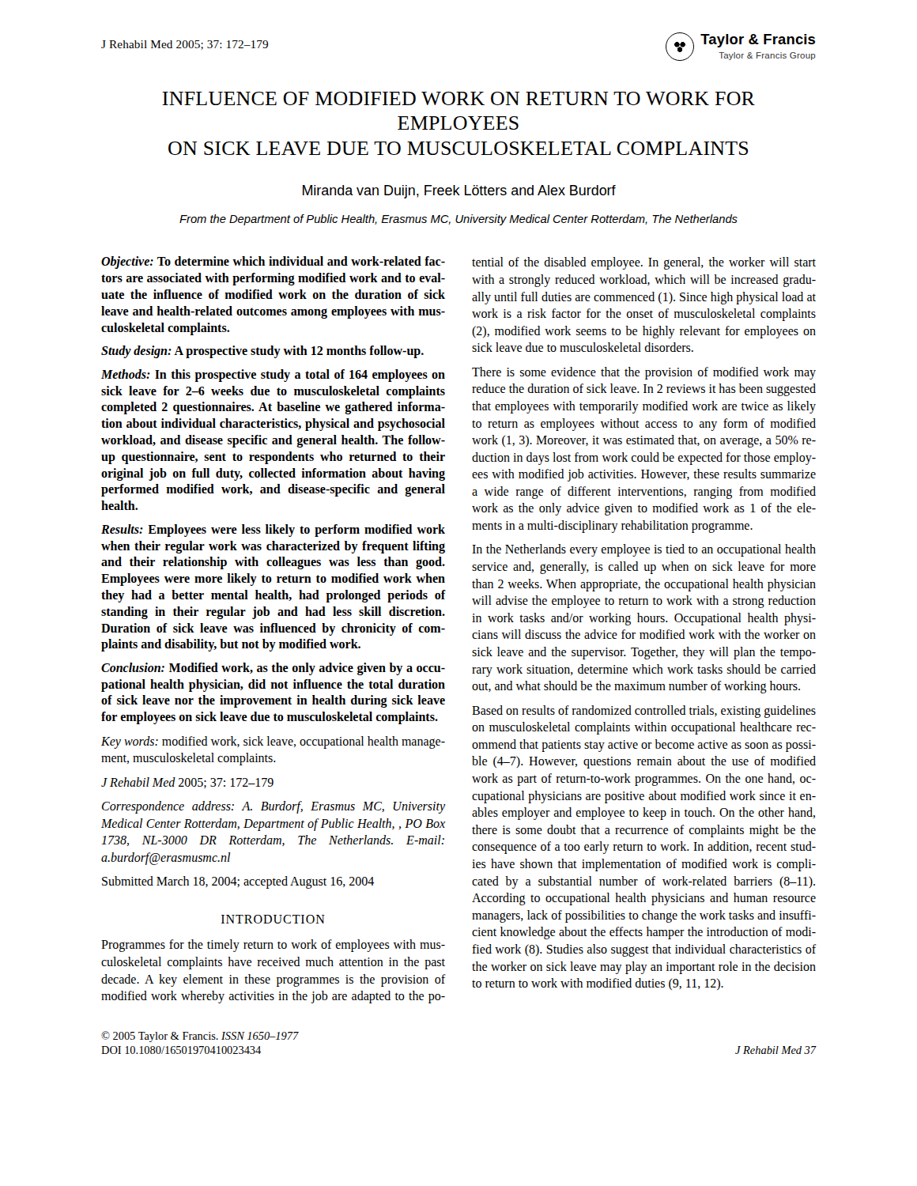J Rehabil Med 2005; 37: 172–179
Taylor & Francis
Taylor & Francis Group
INFLUENCE OF MODIFIED WORK ON RETURN TO WORK FOR EMPLOYEES
ON SICK LEAVE DUE TO MUSCULOSKELETAL COMPLAINTS
Miranda van Duijn, Freek Lötters and Alex Burdorf
From the Department of Public Health, Erasmus MC, University Medical Center Rotterdam, The Netherlands
Objective: To determine which individual and work-related factors are associated with performing modified work and to evaluate the influence of modified work on the duration of sick leave and health-related outcomes among employees with musculoskeletal complaints.
Study design: A prospective study with 12 months follow-up.
Methods: In this prospective study a total of 164 employees on sick leave for 2–6 weeks due to musculoskeletal complaints completed 2 questionnaires. At baseline we gathered information about individual characteristics, physical and psychosocial workload, and disease specific and general health. The follow-up questionnaire, sent to respondents who returned to their original job on full duty, collected information about having performed modified work, and disease-specific and general health.
Results: Employees were less likely to perform modified work when their regular work was characterized by frequent lifting and their relationship with colleagues was less than good. Employees were more likely to return to modified work when they had a better mental health, had prolonged periods of standing in their regular job and had less skill discretion. Duration of sick leave was influenced by chronicity of complaints and disability, but not by modified work.
Conclusion: Modified work, as the only advice given by a occupational health physician, did not influence the total duration of sick leave nor the improvement in health during sick leave for employees on sick leave due to musculoskeletal complaints.
Key words: modified work, sick leave, occupational health management, musculoskeletal complaints.
J Rehabil Med 2005; 37: 172–179
Correspondence address: A. Burdorf, Erasmus MC, University Medical Center Rotterdam, Department of Public Health, , PO Box 1738, NL-3000 DR Rotterdam, The Netherlands. E-mail: a.burdorf@erasmusmc.nl
Submitted March 18, 2004; accepted August 16, 2004
INTRODUCTION
Programmes for the timely return to work of employees with musculoskeletal complaints have received much attention in the past decade. A key element in these programmes is the provision of modified work whereby activities in the job are adapted to the potential of the disabled employee. In general, the worker will start with a strongly reduced workload, which will be increased gradually until full duties are commenced (1). Since high physical load at work is a risk factor for the onset of musculoskeletal complaints (2), modified work seems to be highly relevant for employees on sick leave due to musculoskeletal disorders.
There is some evidence that the provision of modified work may reduce the duration of sick leave. In 2 reviews it has been suggested that employees with temporarily modified work are twice as likely to return as employees without access to any form of modified work (1, 3). Moreover, it was estimated that, on average, a 50% reduction in days lost from work could be expected for those employees with modified job activities. However, these results summarize a wide range of different interventions, ranging from modified work as the only advice given to modified work as 1 of the elements in a multi-disciplinary rehabilitation programme.
In the Netherlands every employee is tied to an occupational health service and, generally, is called up when on sick leave for more than 2 weeks. When appropriate, the occupational health physician will advise the employee to return to work with a strong reduction in work tasks and/or working hours. Occupational health physicians will discuss the advice for modified work with the worker on sick leave and the supervisor. Together, they will plan the temporary work situation, determine which work tasks should be carried out, and what should be the maximum number of working hours.
Based on results of randomized controlled trials, existing guidelines on musculoskeletal complaints within occupational healthcare recommend that patients stay active or become active as soon as possible (4–7). However, questions remain about the use of modified work as part of return-to-work programmes. On the one hand, occupational physicians are positive about modified work since it enables employer and employee to keep in touch. On the other hand, there is some doubt that a recurrence of complaints might be the consequence of a too early return to work. In addition, recent studies have shown that implementation of modified work is complicated by a substantial number of work-related barriers (8–11). According to occupational health physicians and human resource managers, lack of possibilities to change the work tasks and insufficient knowledge about the effects hamper the introduction of modified work (8). Studies also suggest that individual characteristics of the worker on sick leave may play an important role in the decision to return to work with modified duties (9, 11, 12).
© 2005 Taylor & Francis. ISSN 1650–1977
DOI 10.1080/16501970410023434
J Rehabil Med 37